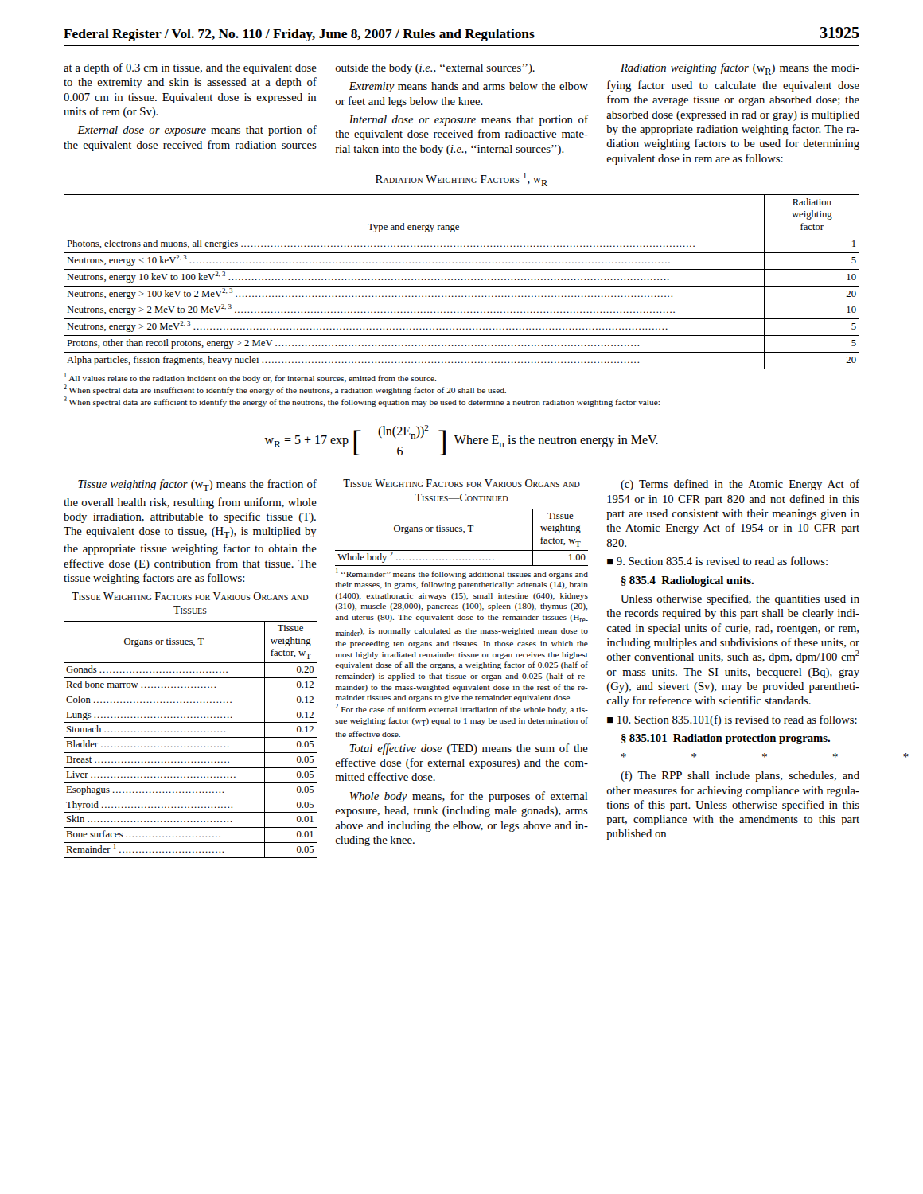Federal Register / Vol. 72, No. 110 / Friday, June 8, 2007 / Rules and Regulations
31925
at a depth of 0.3 cm in tissue, and the equivalent dose to the extremity and skin is assessed at a depth of 0.007 cm in tissue. Equivalent dose is expressed in units of rem (or Sv).
External dose or exposure means that portion of the equivalent dose received from radiation sources outside the body (i.e., ‘‘external sources’’).
Extremity means hands and arms below the elbow or feet and legs below the knee.
Internal dose or exposure means that portion of the equivalent dose received from radioactive material taken into the body (i.e., ‘‘internal sources’’).
Radiation weighting factor (wR) means the modifying factor used to calculate the equivalent dose from the average tissue or organ absorbed dose; the absorbed dose (expressed in rad or gray) is multiplied by the appropriate radiation weighting factor. The radiation weighting factors to be used for determining equivalent dose in rem are as follows:
Radiation Weighting Factors 1 , w R
| Type and energy range | Radiation weighting factor |
| --- | --- |
| Photons, electrons and muons, all energies ......................................................................................................................................... | 1 |
| Neutrons, energy < 10 keV 2, 3 ................................................................................................................................................. | 5 |
| Neutrons, energy 10 keV to 100 keV 2, 3 ..................................................................................................................................... | 10 |
| Neutrons, energy > 100 keV to 2 MeV 2, 3 .................................................................................................................................... | 20 |
| Neutrons, energy > 2 MeV to 20 MeV 2, 3 ..................................................................................................................................... | 10 |
| Neutrons, energy > 20 MeV 2, 3 ............................................................................................................................................... | 5 |
| Protons, other than recoil protons, energy > 2 MeV .............................................................................................................. | 5 |
| Alpha particles, fission fragments, heavy nuclei .................................................................................................................. | 20 |
1 All values relate to the radiation incident on the body or, for internal sources, emitted from the source.
2 When spectral data are insufficient to identify the energy of the neutrons, a radiation weighting factor of 20 shall be used.
3 When spectral data are sufficient to identify the energy of the neutrons, the following equation may be used to determine a neutron radiation weighting factor value:
wR = 5 + 17 exp [ −(ln(2En))2 6 ] Where En is the neutron energy in MeV.
Tissue weighting factor (wT) means the fraction of the overall health risk, resulting from uniform, whole body irradiation, attributable to specific tissue (T). The equivalent dose to tissue, (HT), is multiplied by the appropriate tissue weighting factor to obtain the effective dose (E) contribution from that tissue. The tissue weighting factors are as follows:
Tissue Weighting Factors for Various Organs and Tissues
| Organs or tissues, T | Tissue weighting factor, w T |
| --- | --- |
| Gonads ....................................... | 0.20 |
| Red bone marrow ....................... | 0.12 |
| Colon .......................................... | 0.12 |
| Lungs .......................................... | 0.12 |
| Stomach ..................................... | 0.12 |
| Bladder ....................................... | 0.05 |
| Breast ......................................... | 0.05 |
| Liver ............................................ | 0.05 |
| Esophagus .................................. | 0.05 |
| Thyroid ........................................ | 0.05 |
| Skin ............................................ | 0.01 |
| Bone surfaces ............................. | 0.01 |
| Remainder 1 ................................ | 0.05 |
Tissue Weighting Factors for Various Organs and Tissues—Continued
| Organs or tissues, T | Tissue weighting factor, w T |
| --- | --- |
| Whole body 2 .............................. | 1.00 |
1 ‘‘Remainder’’ means the following additional tissues and organs and their masses, in grams, following parenthetically: adrenals (14), brain (1400), extrathoracic airways (15), small intestine (640), kidneys (310), muscle (28,000), pancreas (100), spleen (180), thymus (20), and uterus (80). The equivalent dose to the remainder tissues (Hremainder), is normally calculated as the mass-weighted mean dose to the preceeding ten organs and tissues. In those cases in which the most highly irradiated remainder tissue or organ receives the highest equivalent dose of all the organs, a weighting factor of 0.025 (half of remainder) is applied to that tissue or organ and 0.025 (half of remainder) to the mass-weighted equivalent dose in the rest of the remainder tissues and organs to give the remainder equivalent dose.
2 For the case of uniform external irradiation of the whole body, a tissue weighting factor (wT) equal to 1 may be used in determination of the effective dose.
Total effective dose (TED) means the sum of the effective dose (for external exposures) and the committed effective dose.
Whole body means, for the purposes of external exposure, head, trunk (including male gonads), arms above and including the elbow, or legs above and including the knee.
(c) Terms defined in the Atomic Energy Act of 1954 or in 10 CFR part 820 and not defined in this part are used consistent with their meanings given in the Atomic Energy Act of 1954 or in 10 CFR part 820.
■ 9. Section 835.4 is revised to read as follows:
§ 835.4 Radiological units.
Unless otherwise specified, the quantities used in the records required by this part shall be clearly indicated in special units of curie, rad, roentgen, or rem, including multiples and subdivisions of these units, or other conventional units, such as, dpm, dpm/100 cm2 or mass units. The SI units, becquerel (Bq), gray (Gy), and sievert (Sv), may be provided parenthetically for reference with scientific standards.
■ 10. Section 835.101(f) is revised to read as follows:
§ 835.101 Radiation protection programs.
* * * * *
(f) The RPP shall include plans, schedules, and other measures for achieving compliance with regulations of this part. Unless otherwise specified in this part, compliance with the amendments to this part published on